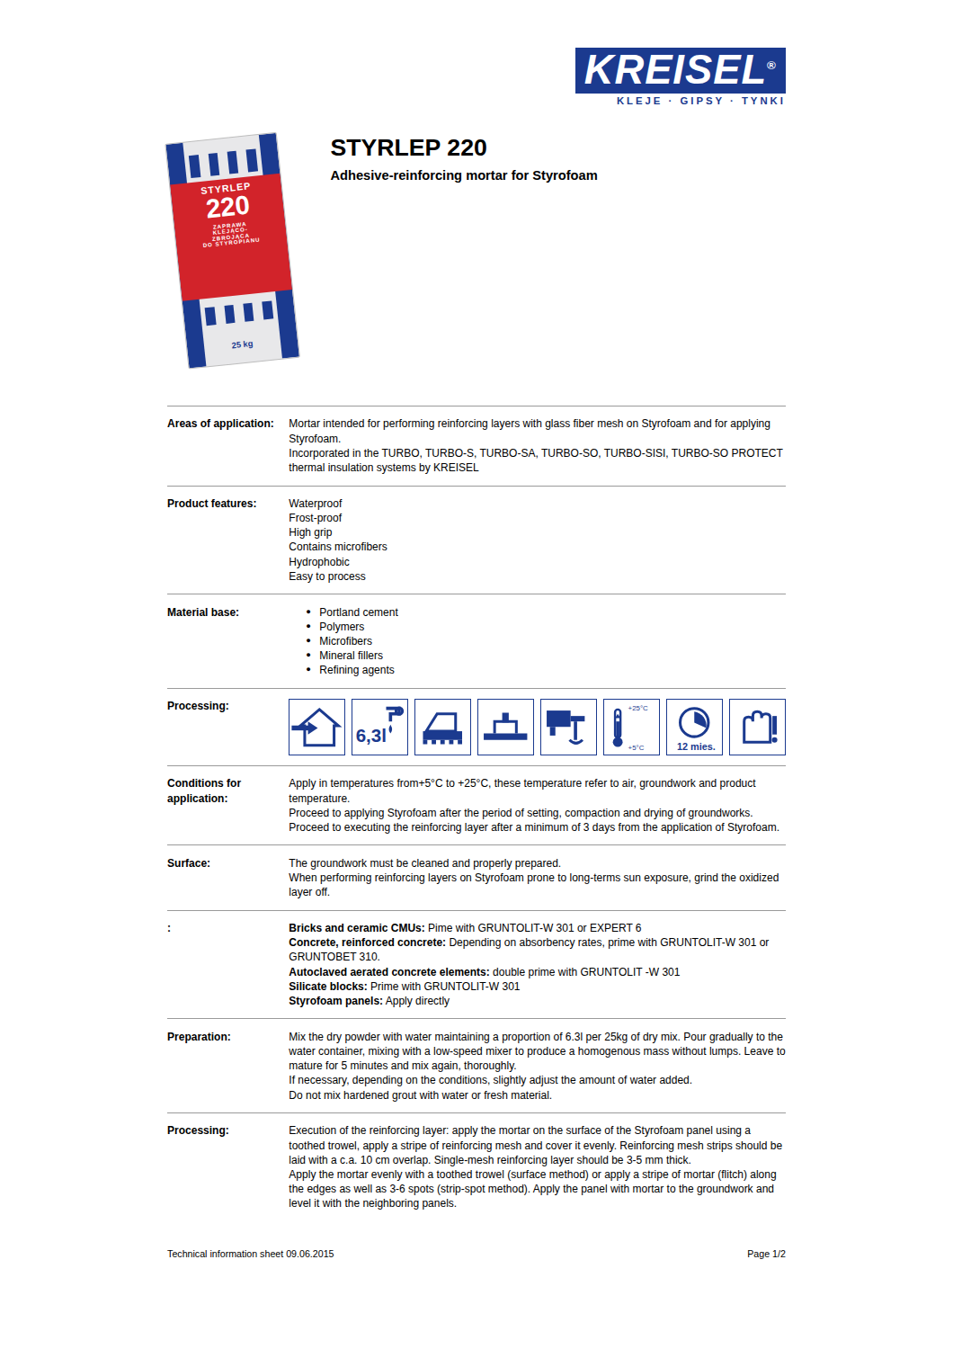KREISEL®
KLEJE · GIPSY · TYNKI
KREISEL
KREISEL
STYRLEP
220
ZAPRAWA
KLEJĄCO-ZBROJĄCA
DO STYROPIANU
25 kg
STYRLEP 220
Adhesive-reinforcing mortar for Styrofoam
| Areas of application: | Mortar intended for performing reinforcing layers with glass fiber mesh on Styrofoam and for applying Styrofoam. Incorporated in the TURBO, TURBO-S, TURBO-SA, TURBO-SO, TURBO-SISI, TURBO-SO PROTECT thermal insulation systems by KREISEL |
| Product features: | Waterproof Frost-proof High grip Contains microfibers Hydrophobic Easy to process |
| Material base: | Portland cement Polymers Microfibers Mineral fillers Refining agents |
| Processing: | 6,3l +25°C +5°C 12 mies. |
| Conditions for application: | Apply in temperatures from+5°C to +25°C, these temperature refer to air, groundwork and product temperature. Proceed to applying Styrofoam after the period of setting, compaction and drying of groundworks. Proceed to executing the reinforcing layer after a minimum of 3 days from the application of Styrofoam. |
| Surface: | The groundwork must be cleaned and properly prepared. When performing reinforcing layers on Styrofoam prone to long-terms sun exposure, grind the oxidized layer off. |
| : | Bricks and ceramic CMUs: Pime with GRUNTOLIT-W 301 or EXPERT 6 Concrete, reinforced concrete: Depending on absorbency rates, prime with GRUNTOLIT-W 301 or GRUNTOBET 310. Autoclaved aerated concrete elements: double prime with GRUNTOLIT -W 301 Silicate blocks: Prime with GRUNTOLIT-W 301 Styrofoam panels: Apply directly |
| Preparation: | Mix the dry powder with water maintaining a proportion of 6.3l per 25kg of dry mix. Pour gradually to the water container, mixing with a low-speed mixer to produce a homogenous mass without lumps. Leave to mature for 5 minutes and mix again, thoroughly. If necessary, depending on the conditions, slightly adjust the amount of water added. Do not mix hardened grout with water or fresh material. |
| Processing: | Execution of the reinforcing layer: apply the mortar on the surface of the Styrofoam panel using a toothed trowel, apply a stripe of reinforcing mesh and cover it evenly. Reinforcing mesh strips should be laid with a c.a. 10 cm overlap. Single-mesh reinforcing layer should be 3-5 mm thick. Apply the mortar evenly with a toothed trowel (surface method) or apply a stripe of mortar (flitch) along the edges as well as 3-6 spots (strip-spot method). Apply the panel with mortar to the groundwork and level it with the neighboring panels. |
Technical information sheet 09.06.2015 Page 1/2